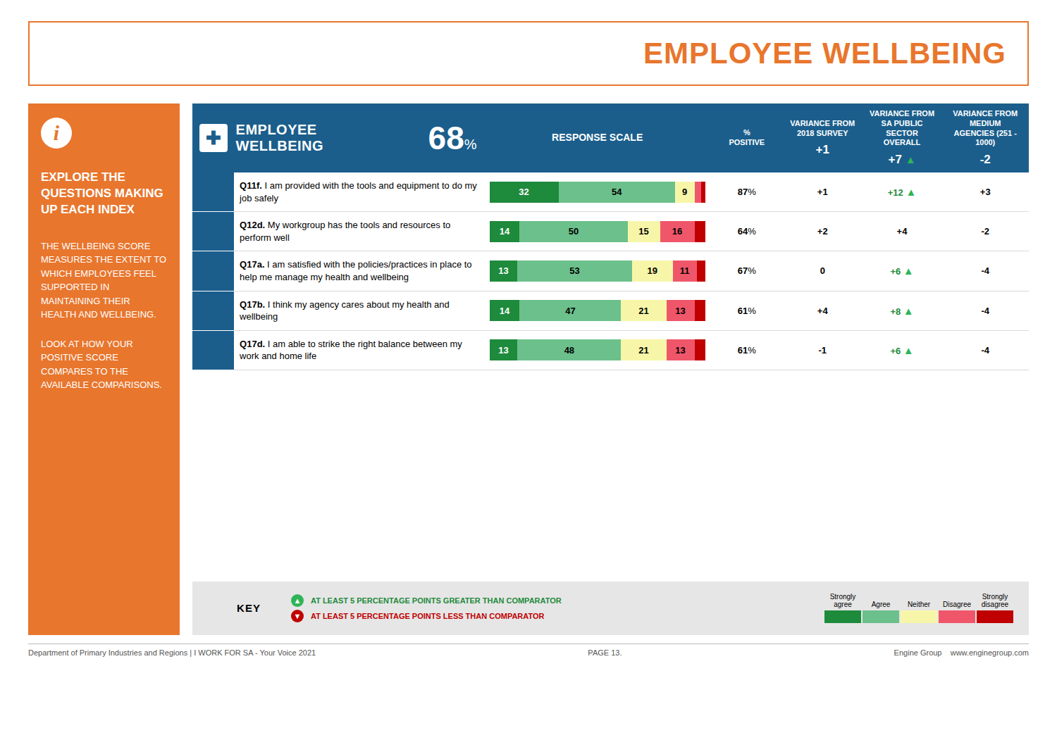EMPLOYEE WELLBEING
i
EXPLORE THE QUESTIONS MAKING UP EACH INDEX
THE WELLBEING SCORE MEASURES THE EXTENT TO WHICH EMPLOYEES FEEL SUPPORTED IN MAINTAINING THEIR HEALTH AND WELLBEING.
LOOK AT HOW YOUR POSITIVE SCORE COMPARES TO THE AVAILABLE COMPARISONS.
| ✚ EMPLOYEE WELLBEING 68 % | RESPONSE SCALE | % POSITIVE | VARIANCE FROM 2018 SURVEY +1 | VARIANCE FROM SA PUBLIC SECTOR OVERALL +7 ▲ | VARIANCE FROM MEDIUM AGENCIES (251 - 1000) -2 |
| | Q11f. I am provided with the tools and equipment to do my job safely | 32 54 9 | 87 % | +1 | +12 ▲ | +3 |
| | Q12d. My workgroup has the tools and resources to perform well | 14 50 15 16 | 64 % | +2 | +4 | -2 |
| | Q17a. I am satisfied with the policies/practices in place to help me manage my health and wellbeing | 13 53 19 11 | 67 % | 0 | +6 ▲ | -4 |
| | Q17b. I think my agency cares about my health and wellbeing | 14 47 21 13 | 61 % | +4 | +8 ▲ | -4 |
| | Q17d. I am able to strike the right balance between my work and home life | 13 48 21 13 | 61 % | -1 | +6 ▲ | -4 |
KEY
▲AT LEAST 5 PERCENTAGE POINTS GREATER THAN COMPARATOR
▼AT LEAST 5 PERCENTAGE POINTS LESS THAN COMPARATOR
Strongly
agree
Agree
Neither
Disagree
Strongly
disagree
Department of Primary Industries and Regions | I WORK FOR SA - Your Voice 2021
PAGE 13.
Engine Group www.enginegroup.com